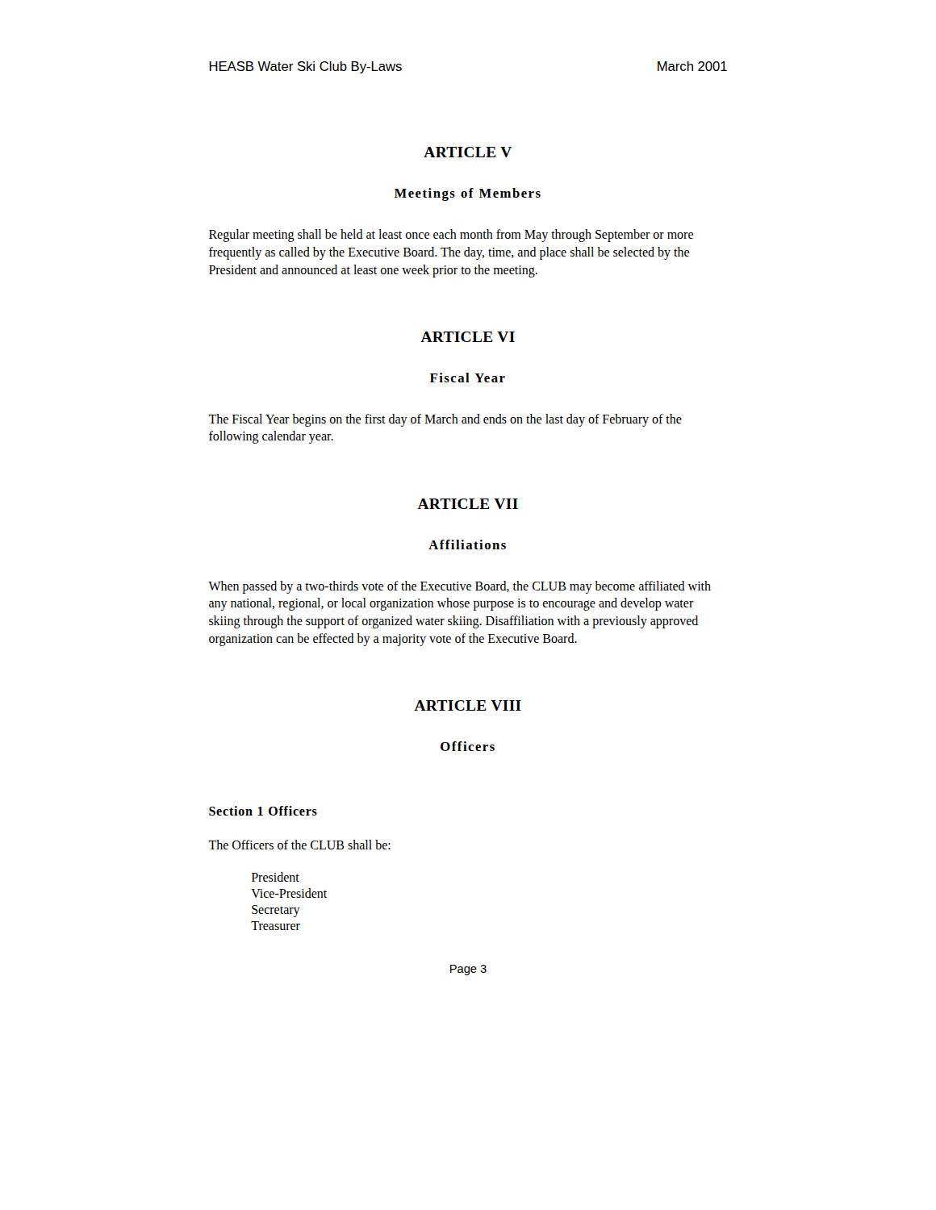HEASB Water Ski Club By-Laws March 2001
ARTICLE V
Meetings of Members
Regular meeting shall be held at least once each month from May through September or more frequently as called by the Executive Board. The day, time, and place shall be selected by the President and announced at least one week prior to the meeting.
ARTICLE VI
Fiscal Year
The Fiscal Year begins on the first day of March and ends on the last day of February of the following calendar year.
ARTICLE VII
Affiliations
When passed by a two-thirds vote of the Executive Board, the CLUB may become affiliated with any national, regional, or local organization whose purpose is to encourage and develop water skiing through the support of organized water skiing. Disaffiliation with a previously approved organization can be effected by a majority vote of the Executive Board.
ARTICLE VIII
Officers
Section 1 Officers
The Officers of the CLUB shall be:
President
Vice-President
Secretary
Treasurer
Page 3